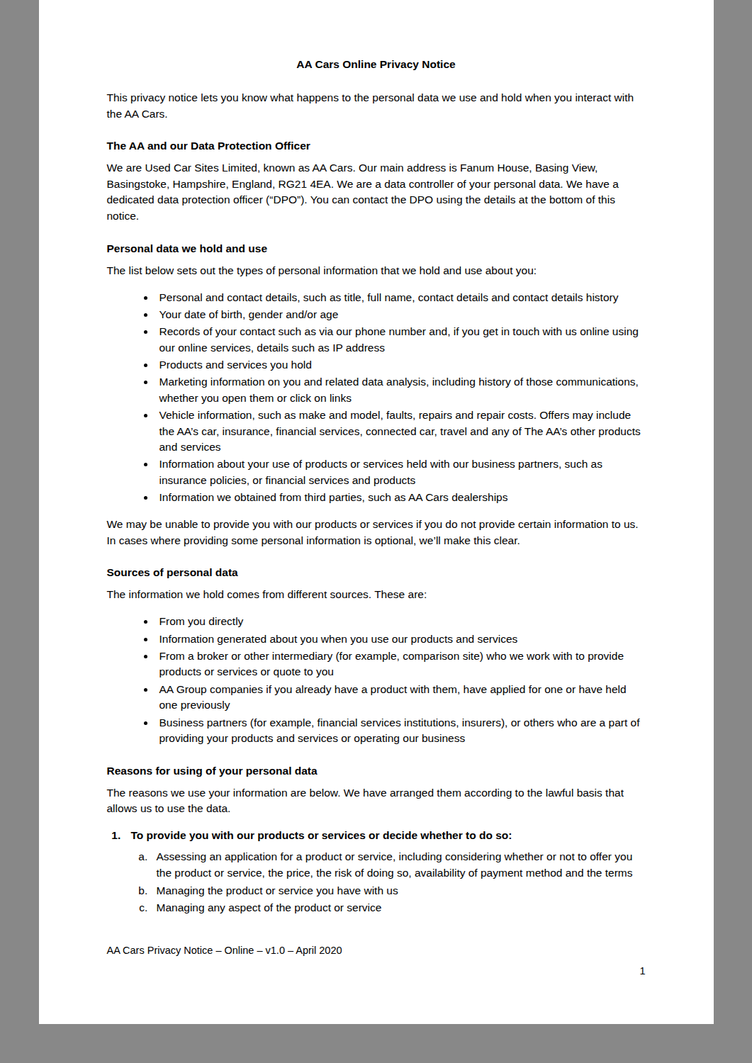AA Cars Online Privacy Notice
This privacy notice lets you know what happens to the personal data we use and hold when you interact with the AA Cars.
The AA and our Data Protection Officer
We are Used Car Sites Limited, known as AA Cars. Our main address is Fanum House, Basing View, Basingstoke, Hampshire, England, RG21 4EA. We are a data controller of your personal data. We have a dedicated data protection officer (“DPO”). You can contact the DPO using the details at the bottom of this notice.
Personal data we hold and use
The list below sets out the types of personal information that we hold and use about you:
Personal and contact details, such as title, full name, contact details and contact details history
Your date of birth, gender and/or age
Records of your contact such as via our phone number and, if you get in touch with us online using our online services, details such as IP address
Products and services you hold
Marketing information on you and related data analysis, including history of those communications, whether you open them or click on links
Vehicle information, such as make and model, faults, repairs and repair costs. Offers may include the AA’s car, insurance, financial services, connected car, travel and any of The AA’s other products and services
Information about your use of products or services held with our business partners, such as insurance policies, or financial services and products
Information we obtained from third parties, such as AA Cars dealerships
We may be unable to provide you with our products or services if you do not provide certain information to us. In cases where providing some personal information is optional, we’ll make this clear.
Sources of personal data
The information we hold comes from different sources. These are:
From you directly
Information generated about you when you use our products and services
From a broker or other intermediary (for example, comparison site) who we work with to provide products or services or quote to you
AA Group companies if you already have a product with them, have applied for one or have held one previously
Business partners (for example, financial services institutions, insurers), or others who are a part of providing your products and services or operating our business
Reasons for using of your personal data
The reasons we use your information are below. We have arranged them according to the lawful basis that allows us to use the data.
To provide you with our products or services or decide whether to do so:
Assessing an application for a product or service, including considering whether or not to offer you the product or service, the price, the risk of doing so, availability of payment method and the terms
Managing the product or service you have with us
Managing any aspect of the product or service
AA Cars Privacy Notice – Online – v1.0 – April 2020
1